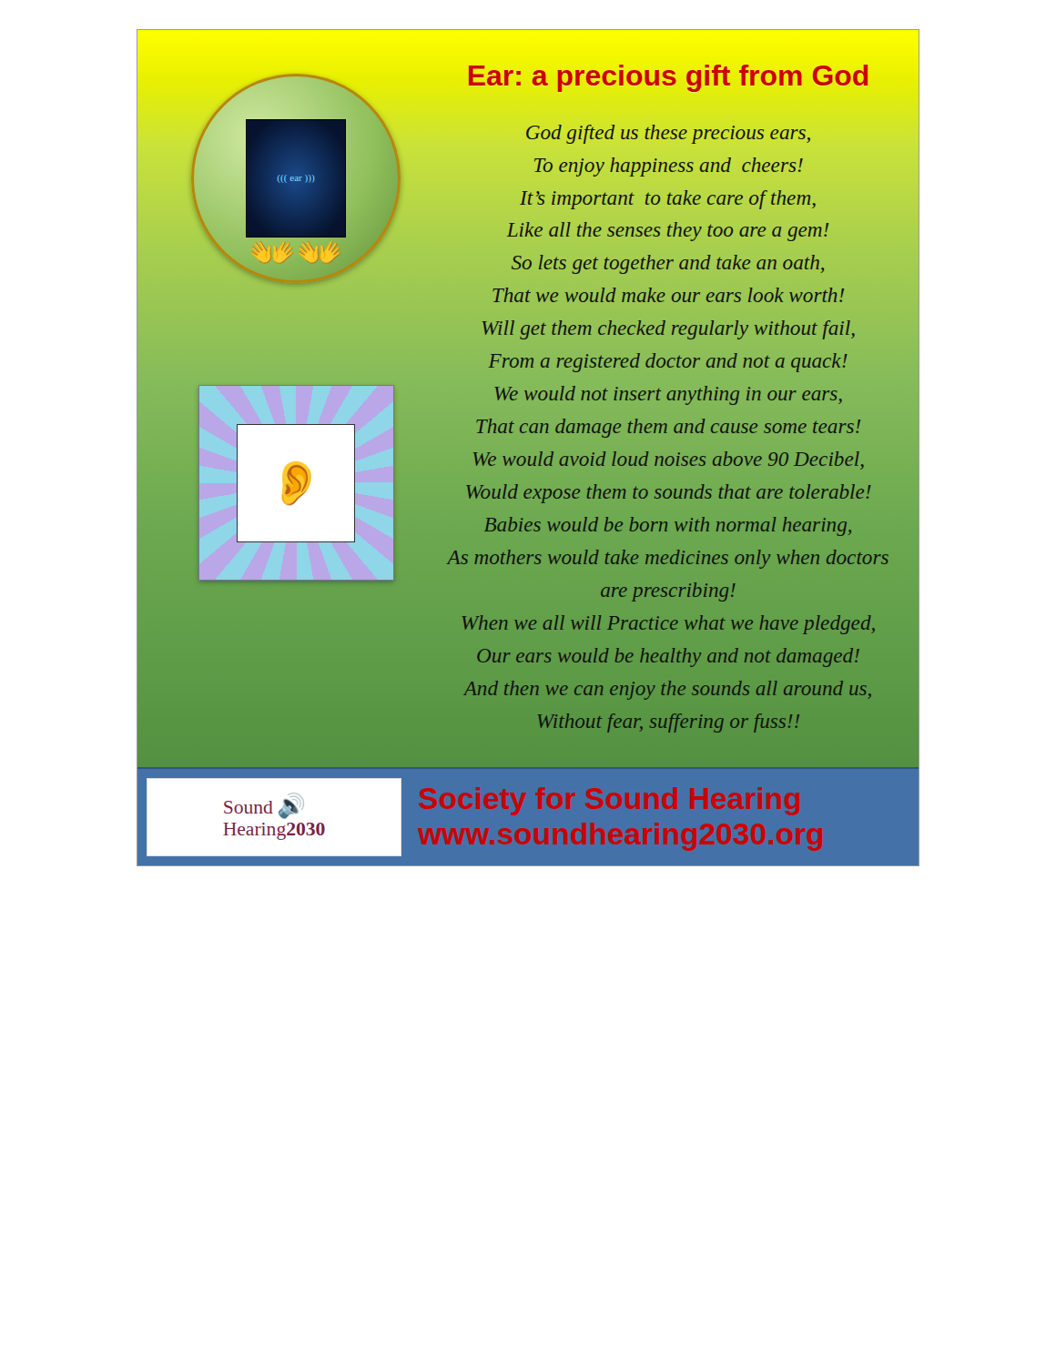((( ear )))
👐👐
👂
Ear: a precious gift from God
God gifted us these precious ears,
To enjoy happiness and cheers!
It’s important to take care of them,
Like all the senses they too are a gem!
So lets get together and take an oath,
That we would make our ears look worth!
Will get them checked regularly without fail,
From a registered doctor and not a quack!
We would not insert anything in our ears,
That can damage them and cause some tears!
We would avoid loud noises above 90 Decibel,
Would expose them to sounds that are tolerable!
Babies would be born with normal hearing,
As mothers would take medicines only when doctors are prescribing!
When we all will Practice what we have pledged,
Our ears would be healthy and not damaged!
And then we can enjoy the sounds all around us,
Without fear, suffering or fuss!!
Sound🔊 Hearing2030
Society for Sound Hearing www.soundhearing2030.org